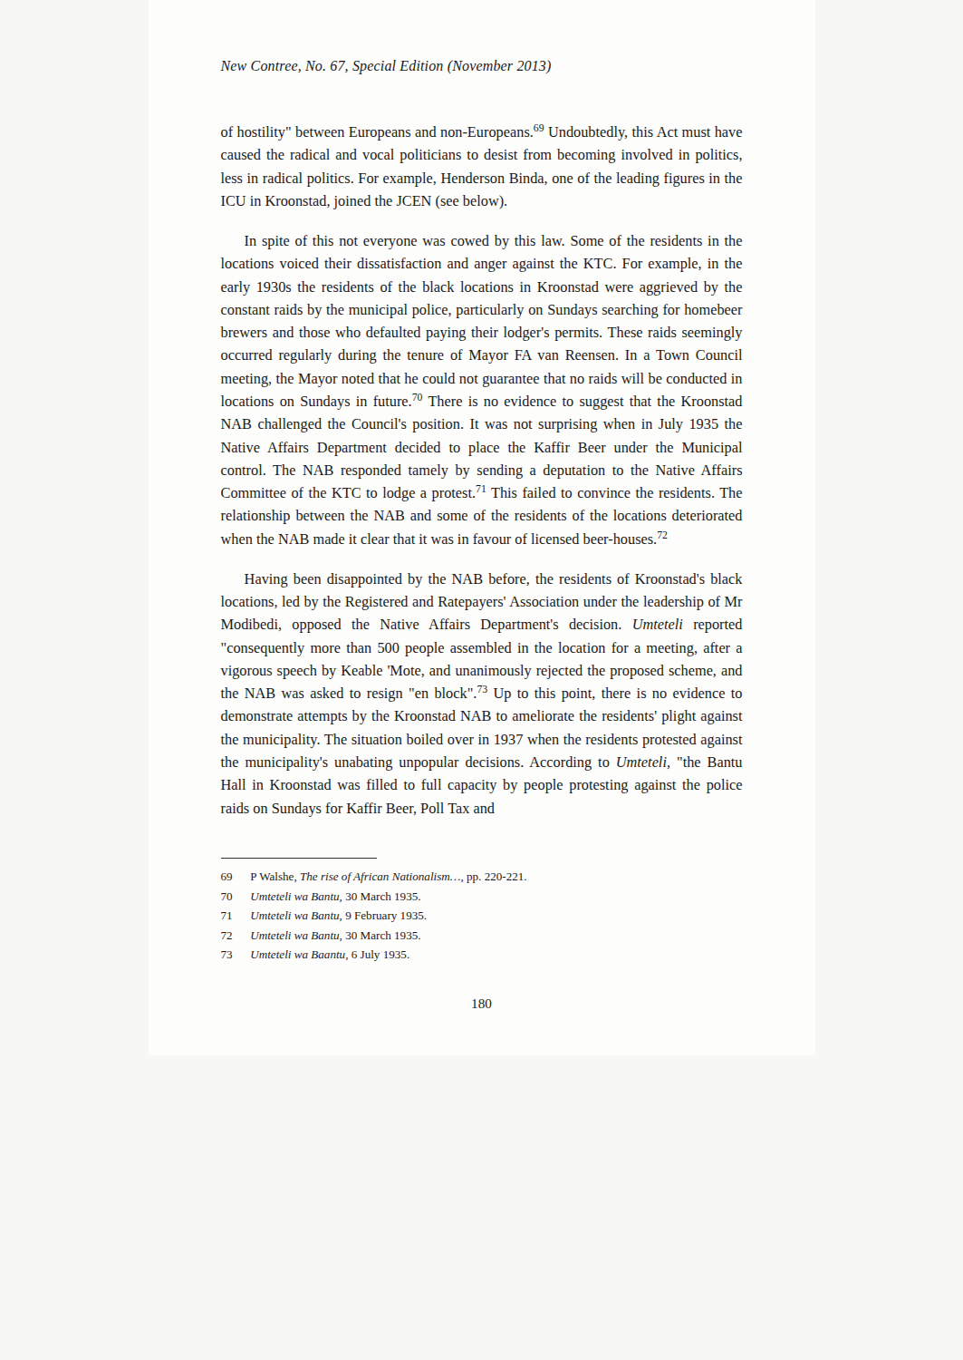New Contree, No. 67, Special Edition (November 2013)
of hostility" between Europeans and non-Europeans.69 Undoubtedly, this Act must have caused the radical and vocal politicians to desist from becoming involved in politics, less in radical politics. For example, Henderson Binda, one of the leading figures in the ICU in Kroonstad, joined the JCEN (see below).
In spite of this not everyone was cowed by this law. Some of the residents in the locations voiced their dissatisfaction and anger against the KTC. For example, in the early 1930s the residents of the black locations in Kroonstad were aggrieved by the constant raids by the municipal police, particularly on Sundays searching for homebeer brewers and those who defaulted paying their lodger's permits. These raids seemingly occurred regularly during the tenure of Mayor FA van Reensen. In a Town Council meeting, the Mayor noted that he could not guarantee that no raids will be conducted in locations on Sundays in future.70 There is no evidence to suggest that the Kroonstad NAB challenged the Council's position. It was not surprising when in July 1935 the Native Affairs Department decided to place the Kaffir Beer under the Municipal control. The NAB responded tamely by sending a deputation to the Native Affairs Committee of the KTC to lodge a protest.71 This failed to convince the residents. The relationship between the NAB and some of the residents of the locations deteriorated when the NAB made it clear that it was in favour of licensed beer-houses.72
Having been disappointed by the NAB before, the residents of Kroonstad's black locations, led by the Registered and Ratepayers' Association under the leadership of Mr Modibedi, opposed the Native Affairs Department's decision. Umteteli reported "consequently more than 500 people assembled in the location for a meeting, after a vigorous speech by Keable 'Mote, and unanimously rejected the proposed scheme, and the NAB was asked to resign "en block".73 Up to this point, there is no evidence to demonstrate attempts by the Kroonstad NAB to ameliorate the residents' plight against the municipality. The situation boiled over in 1937 when the residents protested against the municipality's unabating unpopular decisions. According to Umteteli, "the Bantu Hall in Kroonstad was filled to full capacity by people protesting against the police raids on Sundays for Kaffir Beer, Poll Tax and
69 P Walshe, The rise of African Nationalism…, pp. 220-221.
70 Umteteli wa Bantu, 30 March 1935.
71 Umteteli wa Bantu, 9 February 1935.
72 Umteteli wa Bantu, 30 March 1935.
73 Umteteli wa Baantu, 6 July 1935.
180